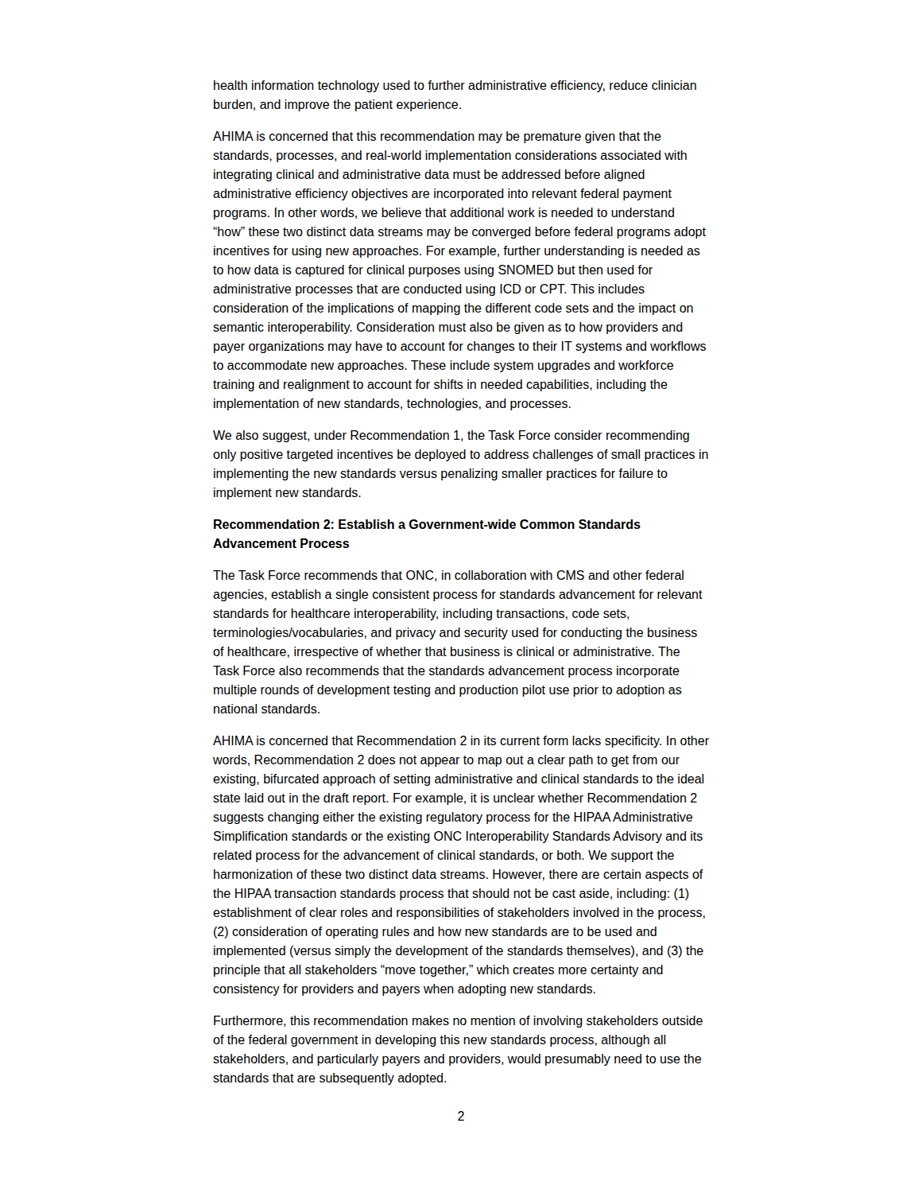health information technology used to further administrative efficiency, reduce clinician burden, and improve the patient experience.
AHIMA is concerned that this recommendation may be premature given that the standards, processes, and real-world implementation considerations associated with integrating clinical and administrative data must be addressed before aligned administrative efficiency objectives are incorporated into relevant federal payment programs. In other words, we believe that additional work is needed to understand “how” these two distinct data streams may be converged before federal programs adopt incentives for using new approaches. For example, further understanding is needed as to how data is captured for clinical purposes using SNOMED but then used for administrative processes that are conducted using ICD or CPT. This includes consideration of the implications of mapping the different code sets and the impact on semantic interoperability. Consideration must also be given as to how providers and payer organizations may have to account for changes to their IT systems and workflows to accommodate new approaches. These include system upgrades and workforce training and realignment to account for shifts in needed capabilities, including the implementation of new standards, technologies, and processes.
We also suggest, under Recommendation 1, the Task Force consider recommending only positive targeted incentives be deployed to address challenges of small practices in implementing the new standards versus penalizing smaller practices for failure to implement new standards.
Recommendation 2: Establish a Government-wide Common Standards Advancement Process
The Task Force recommends that ONC, in collaboration with CMS and other federal agencies, establish a single consistent process for standards advancement for relevant standards for healthcare interoperability, including transactions, code sets, terminologies/vocabularies, and privacy and security used for conducting the business of healthcare, irrespective of whether that business is clinical or administrative. The Task Force also recommends that the standards advancement process incorporate multiple rounds of development testing and production pilot use prior to adoption as national standards.
AHIMA is concerned that Recommendation 2 in its current form lacks specificity. In other words, Recommendation 2 does not appear to map out a clear path to get from our existing, bifurcated approach of setting administrative and clinical standards to the ideal state laid out in the draft report. For example, it is unclear whether Recommendation 2 suggests changing either the existing regulatory process for the HIPAA Administrative Simplification standards or the existing ONC Interoperability Standards Advisory and its related process for the advancement of clinical standards, or both. We support the harmonization of these two distinct data streams. However, there are certain aspects of the HIPAA transaction standards process that should not be cast aside, including: (1) establishment of clear roles and responsibilities of stakeholders involved in the process, (2) consideration of operating rules and how new standards are to be used and implemented (versus simply the development of the standards themselves), and (3) the principle that all stakeholders “move together,” which creates more certainty and consistency for providers and payers when adopting new standards.
Furthermore, this recommendation makes no mention of involving stakeholders outside of the federal government in developing this new standards process, although all stakeholders, and particularly payers and providers, would presumably need to use the standards that are subsequently adopted.
2